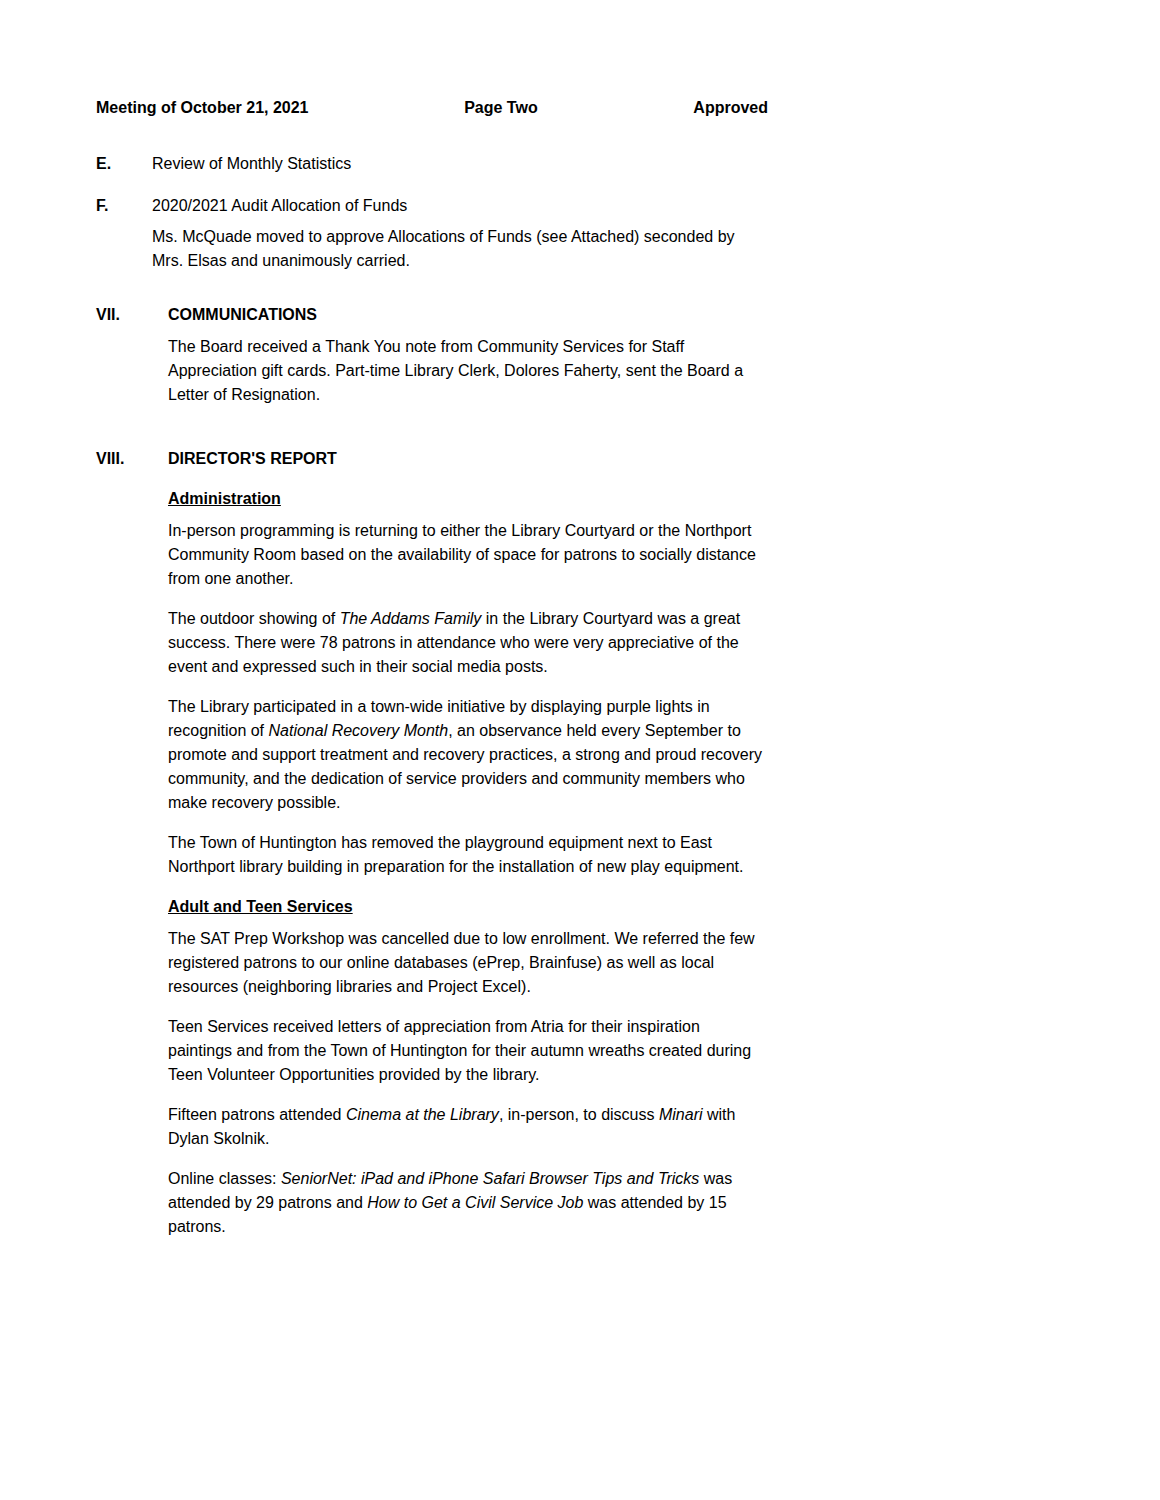Meeting of October 21, 2021 Page Two Approved
E.
Review of Monthly Statistics
F.
2020/2021 Audit Allocation of Funds
Ms. McQuade moved to approve Allocations of Funds (see Attached) seconded by Mrs. Elsas and unanimously carried.
VII.
Communications
The Board received a Thank You note from Community Services for Staff Appreciation gift cards. Part-time Library Clerk, Dolores Faherty, sent the Board a Letter of Resignation.
VIII.
Director's Report
Administration
In-person programming is returning to either the Library Courtyard or the Northport Community Room based on the availability of space for patrons to socially distance from one another.
The outdoor showing of The Addams Family in the Library Courtyard was a great success. There were 78 patrons in attendance who were very appreciative of the event and expressed such in their social media posts.
The Library participated in a town-wide initiative by displaying purple lights in recognition of National Recovery Month, an observance held every September to promote and support treatment and recovery practices, a strong and proud recovery community, and the dedication of service providers and community members who make recovery possible.
The Town of Huntington has removed the playground equipment next to East Northport library building in preparation for the installation of new play equipment.
Adult and Teen Services
The SAT Prep Workshop was cancelled due to low enrollment. We referred the few registered patrons to our online databases (ePrep, Brainfuse) as well as local resources (neighboring libraries and Project Excel).
Teen Services received letters of appreciation from Atria for their inspiration paintings and from the Town of Huntington for their autumn wreaths created during Teen Volunteer Opportunities provided by the library.
Fifteen patrons attended Cinema at the Library, in-person, to discuss Minari with Dylan Skolnik.
Online classes: SeniorNet: iPad and iPhone Safari Browser Tips and Tricks was attended by 29 patrons and How to Get a Civil Service Job was attended by 15 patrons.